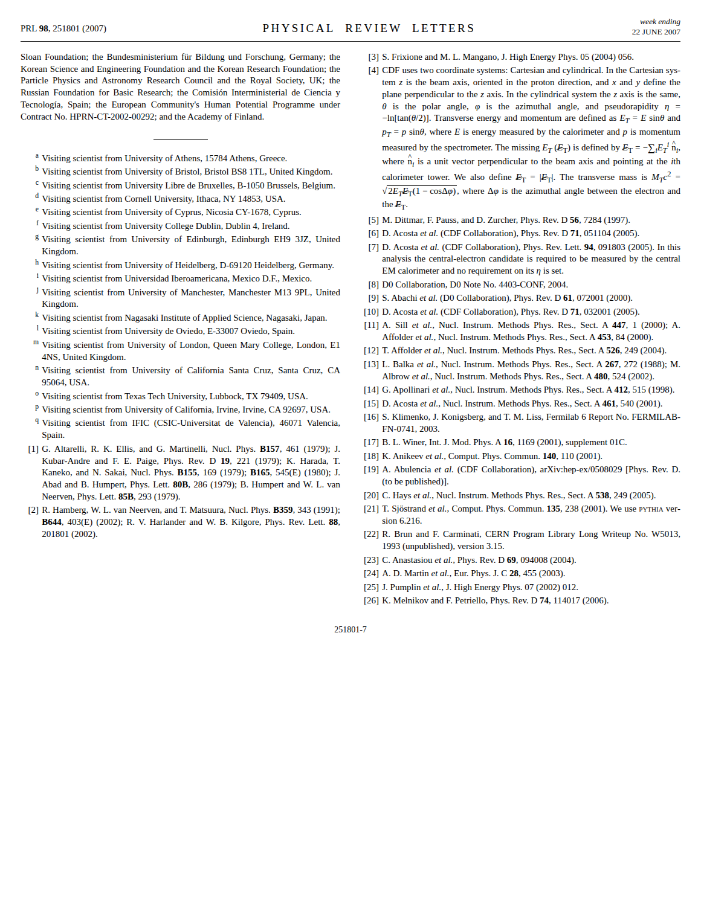PRL 98, 251801 (2007)
PHYSICAL REVIEW LETTERS
week ending
22 JUNE 2007
Sloan Foundation; the Bundesministerium für Bildung und Forschung, Germany; the Korean Science and Engineering Foundation and the Korean Research Foundation; the Particle Physics and Astronomy Research Council and the Royal Society, UK; the Russian Foundation for Basic Research; the Comisión Interministerial de Ciencia y Tecnología, Spain; the European Community's Human Potential Programme under Contract No. HPRN-CT-2002-00292; and the Academy of Finland.
a Visiting scientist from University of Athens, 15784 Athens, Greece.
b Visiting scientist from University of Bristol, Bristol BS8 1TL, United Kingdom.
c Visiting scientist from University Libre de Bruxelles, B-1050 Brussels, Belgium.
d Visiting scientist from Cornell University, Ithaca, NY 14853, USA.
e Visiting scientist from University of Cyprus, Nicosia CY-1678, Cyprus.
f Visiting scientist from University College Dublin, Dublin 4, Ireland.
g Visiting scientist from University of Edinburgh, Edinburgh EH9 3JZ, United Kingdom.
h Visiting scientist from University of Heidelberg, D-69120 Heidelberg, Germany.
i Visiting scientist from Universidad Iberoamericana, Mexico D.F., Mexico.
j Visiting scientist from University of Manchester, Manchester M13 9PL, United Kingdom.
k Visiting scientist from Nagasaki Institute of Applied Science, Nagasaki, Japan.
l Visiting scientist from University de Oviedo, E-33007 Oviedo, Spain.
m Visiting scientist from University of London, Queen Mary College, London, E1 4NS, United Kingdom.
n Visiting scientist from University of California Santa Cruz, Santa Cruz, CA 95064, USA.
o Visiting scientist from Texas Tech University, Lubbock, TX 79409, USA.
p Visiting scientist from University of California, Irvine, Irvine, CA 92697, USA.
q Visiting scientist from IFIC (CSIC-Universitat de Valencia), 46071 Valencia, Spain.
[1] G. Altarelli, R. K. Ellis, and G. Martinelli, Nucl. Phys. B157, 461 (1979); J. Kubar-Andre and F. E. Paige, Phys. Rev. D 19, 221 (1979); K. Harada, T. Kaneko, and N. Sakai, Nucl. Phys. B155, 169 (1979); B165, 545(E) (1980); J. Abad and B. Humpert, Phys. Lett. 80B, 286 (1979); B. Humpert and W. L. van Neerven, Phys. Lett. 85B, 293 (1979).
[2] R. Hamberg, W. L. van Neerven, and T. Matsuura, Nucl. Phys. B359, 343 (1991); B644, 403(E) (2002); R. V. Harlander and W. B. Kilgore, Phys. Rev. Lett. 88, 201801 (2002).
[3] S. Frixione and M. L. Mangano, J. High Energy Phys. 05 (2004) 056.
[4] CDF uses two coordinate systems: Cartesian and cylindrical. In the Cartesian system z is the beam axis, oriented in the proton direction, and x and y define the plane perpendicular to the z axis. In the cylindrical system the z axis is the same, θ is the polar angle, φ is the azimuthal angle, and pseudorapidity η = −ln[tan(θ/2)]. Transverse energy and momentum are defined as ET = E sinθ and pT = p sinθ, where E is energy measured by the calorimeter and p is momentum measured by the spectrometer. The missing ET (ET) is defined by ET = −∑iETi ni, where ni is a unit vector perpendicular to the beam axis and pointing at the ith calorimeter tower. We also define ET = |ET|. The transverse mass is MTc2 = √2ET ET(1 − cosΔφ), where Δφ is the azimuthal angle between the electron and the ET.
[5] M. Dittmar, F. Pauss, and D. Zurcher, Phys. Rev. D 56, 7284 (1997).
[6] D. Acosta et al. (CDF Collaboration), Phys. Rev. D 71, 051104 (2005).
[7] D. Acosta et al. (CDF Collaboration), Phys. Rev. Lett. 94, 091803 (2005). In this analysis the central-electron candidate is required to be measured by the central EM calorimeter and no requirement on its η is set.
[8] D0 Collaboration, D0 Note No. 4403-CONF, 2004.
[9] S. Abachi et al. (D0 Collaboration), Phys. Rev. D 61, 072001 (2000).
[10] D. Acosta et al. (CDF Collaboration), Phys. Rev. D 71, 032001 (2005).
[11] A. Sill et al., Nucl. Instrum. Methods Phys. Res., Sect. A 447, 1 (2000); A. Affolder et al., Nucl. Instrum. Methods Phys. Res., Sect. A 453, 84 (2000).
[12] T. Affolder et al., Nucl. Instrum. Methods Phys. Res., Sect. A 526, 249 (2004).
[13] L. Balka et al., Nucl. Instrum. Methods Phys. Res., Sect. A 267, 272 (1988); M. Albrow et al., Nucl. Instrum. Methods Phys. Res., Sect. A 480, 524 (2002).
[14] G. Apollinari et al., Nucl. Instrum. Methods Phys. Res., Sect. A 412, 515 (1998).
[15] D. Acosta et al., Nucl. Instrum. Methods Phys. Res., Sect. A 461, 540 (2001).
[16] S. Klimenko, J. Konigsberg, and T. M. Liss, Fermilab 6 Report No. FERMILAB-FN-0741, 2003.
[17] B. L. Winer, Int. J. Mod. Phys. A 16, 1169 (2001), supplement 01C.
[18] K. Anikeev et al., Comput. Phys. Commun. 140, 110 (2001).
[19] A. Abulencia et al. (CDF Collaboration), arXiv:hep-ex/0508029 [Phys. Rev. D. (to be published)].
[20] C. Hays et al., Nucl. Instrum. Methods Phys. Res., Sect. A 538, 249 (2005).
[21] T. Sjöstrand et al., Comput. Phys. Commun. 135, 238 (2001). We use pythia version 6.216.
[22] R. Brun and F. Carminati, CERN Program Library Long Writeup No. W5013, 1993 (unpublished), version 3.15.
[23] C. Anastasiou et al., Phys. Rev. D 69, 094008 (2004).
[24] A. D. Martin et al., Eur. Phys. J. C 28, 455 (2003).
[25] J. Pumplin et al., J. High Energy Phys. 07 (2002) 012.
[26] K. Melnikov and F. Petriello, Phys. Rev. D 74, 114017 (2006).
251801-7